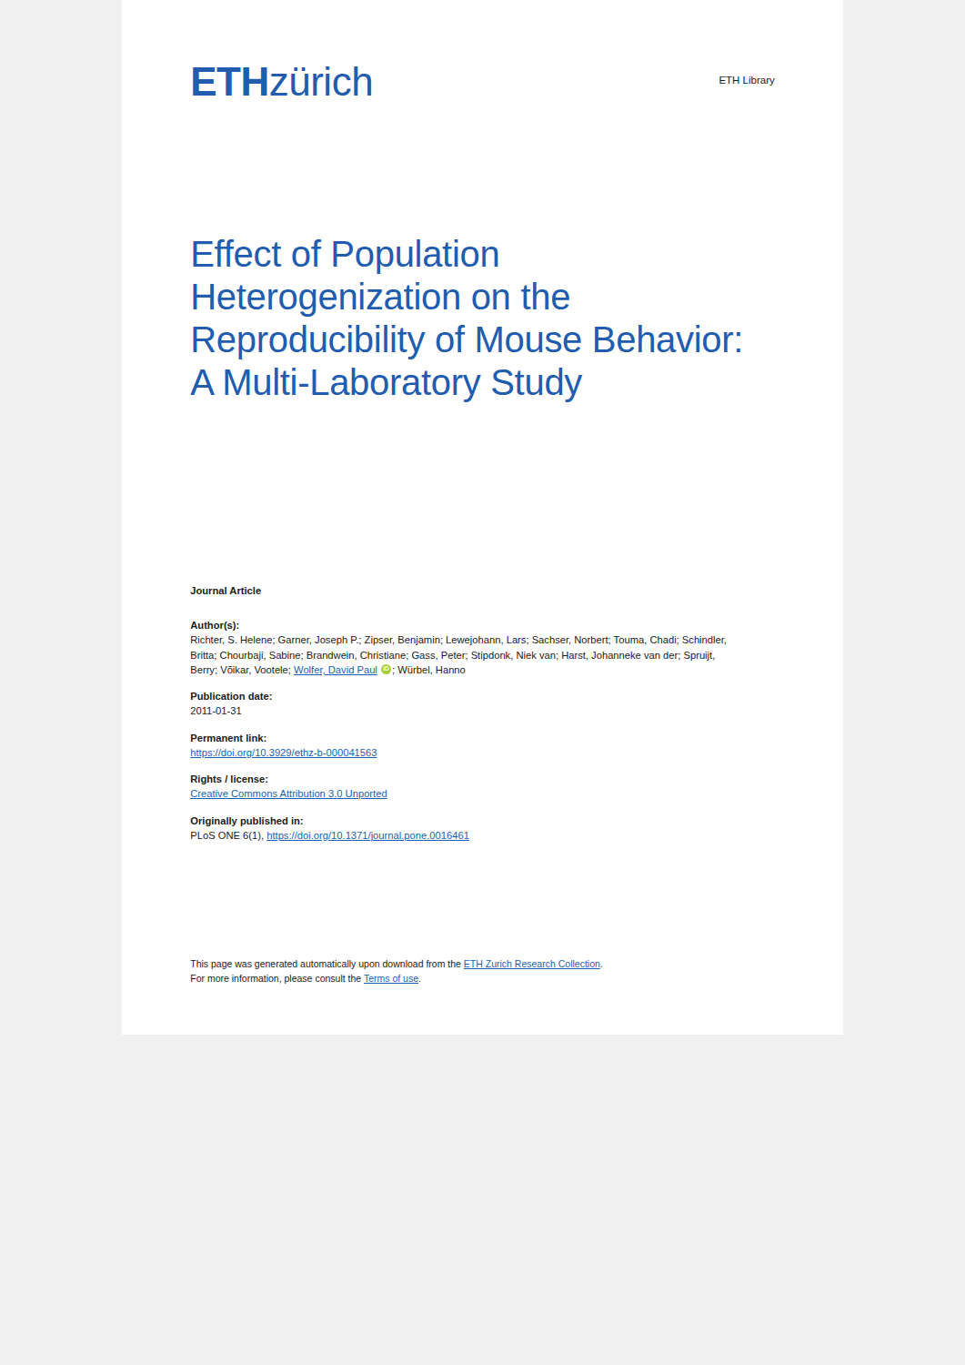ETH zürich
ETH Library
Effect of Population Heterogenization on the Reproducibility of Mouse Behavior: A Multi-Laboratory Study
Journal Article
Author(s): Richter, S. Helene; Garner, Joseph P.; Zipser, Benjamin; Lewejohann, Lars; Sachser, Norbert; Touma, Chadi; Schindler, Britta; Chourbaji, Sabine; Brandwein, Christiane; Gass, Peter; Stipdonk, Niek van; Harst, Johanneke van der; Spruijt, Berry; Võikar, Vootele; Wolfer, David Paul ; Würbel, Hanno
Publication date: 2011-01-31
Permanent link: https://doi.org/10.3929/ethz-b-000041563
Rights / license: Creative Commons Attribution 3.0 Unported
Originally published in: PLoS ONE 6(1), https://doi.org/10.1371/journal.pone.0016461
This page was generated automatically upon download from the ETH Zurich Research Collection.
For more information, please consult the Terms of use.